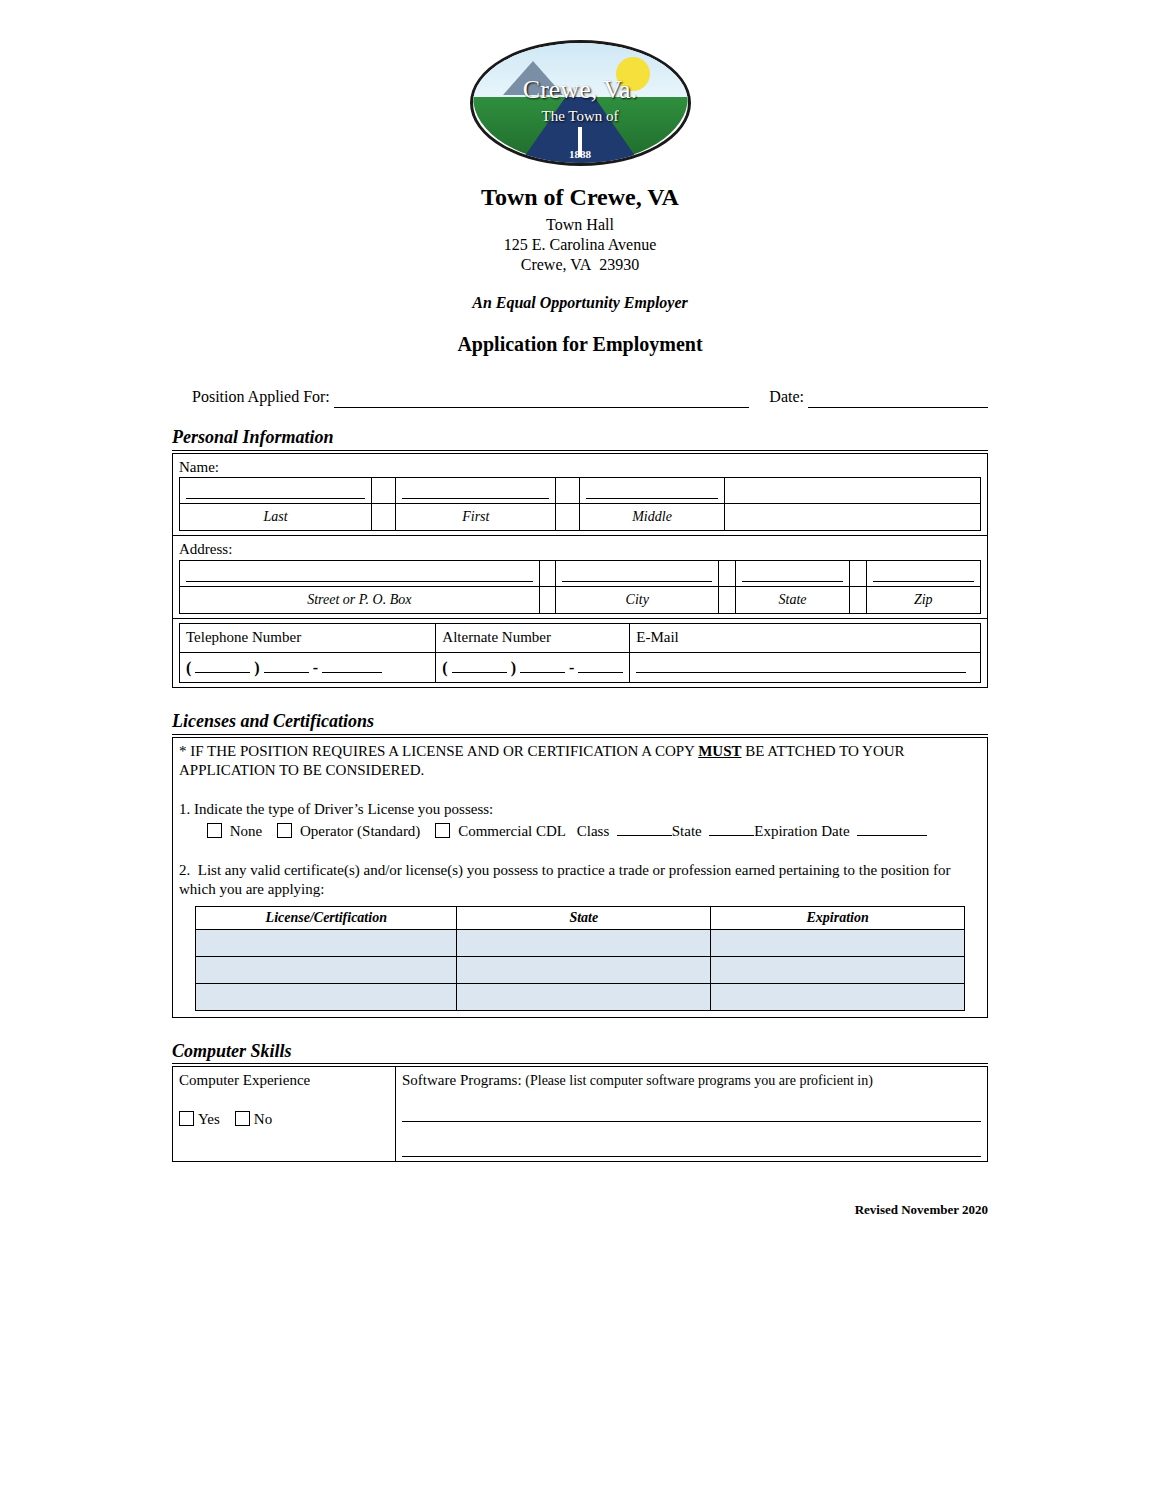Crewe, Va.The Town of
1888
Town of Crewe, VA
Town Hall
125 E. Carolina Avenue
Crewe, VA 23930
An Equal Opportunity Employer
Application for Employment
Position Applied For: Date:
Personal Information
| Name: / Last / / First / / Middle / / |
| Address: / Street or P. O. Box / / City / / State / / Zip / |
| / Telephone Number / Alternate Number / E-Mail / / ( ) - / ( ) - / / |
Licenses and Certifications
| * IF THE POSITION REQUIRES A LICENSE AND OR CERTIFICATION A COPY MUST BE ATTCHED TO YOUR APPLICATION TO BE CONSIDERED. 1. Indicate the type of Driver’s License you possess: None Operator (Standard) Commercial CDL Class State Expiration Date 2. List any valid certificate(s) and/or license(s) you possess to practice a trade or profession earned pertaining to the position for which you are applying: / License/Certification / State / Expiration / / --- / --- / --- / |
Computer Skills
| Computer Experience Yes No | Software Programs: (Please list computer software programs you are proficient in) |
Revised November 2020